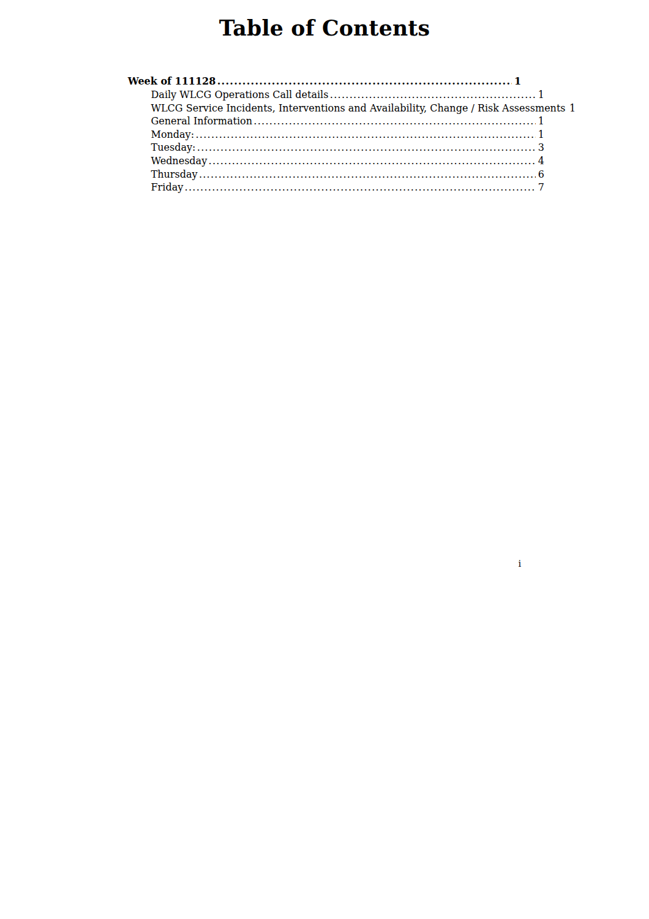Table of Contents
Week of 111128 .................................................................................................................................................. 1
Daily WLCG Operations Call details ................................................................................................. 1
WLCG Service Incidents, Interventions and Availability, Change / Risk Assessments ....................... 1
General Information ................................................................................................................. 1
Monday: .............................................................................................................................. 1
Tuesday: ............................................................................................................................. 3
Wednesday .......................................................................................................................... 4
Thursday ............................................................................................................................. 6
Friday ................................................................................................................................. 7
i